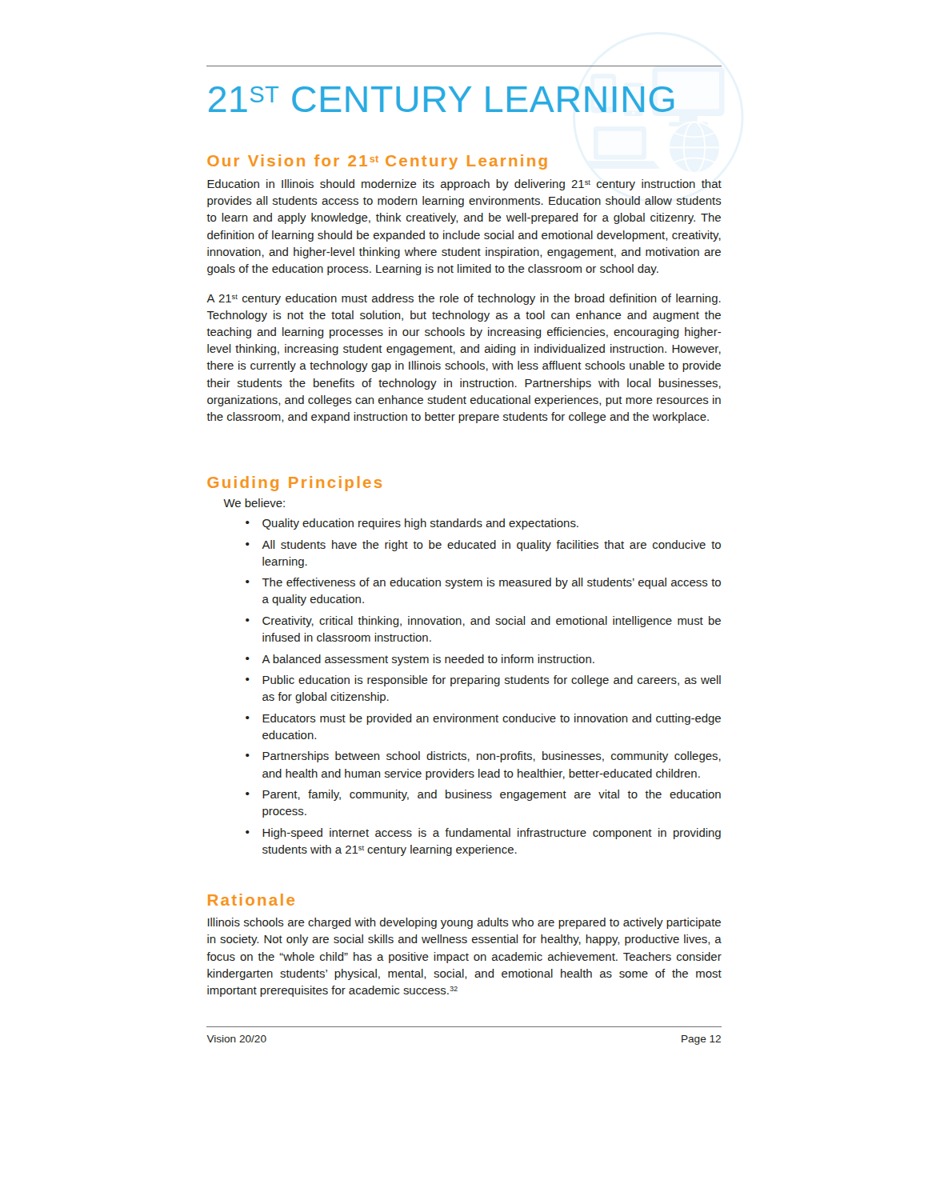21ST CENTURY LEARNING
Our Vision for 21st Century Learning
Education in Illinois should modernize its approach by delivering 21st century instruction that provides all students access to modern learning environments. Education should allow students to learn and apply knowledge, think creatively, and be well-prepared for a global citizenry. The definition of learning should be expanded to include social and emotional development, creativity, innovation, and higher-level thinking where student inspiration, engagement, and motivation are goals of the education process. Learning is not limited to the classroom or school day.
A 21st century education must address the role of technology in the broad definition of learning. Technology is not the total solution, but technology as a tool can enhance and augment the teaching and learning processes in our schools by increasing efficiencies, encouraging higher-level thinking, increasing student engagement, and aiding in individualized instruction. However, there is currently a technology gap in Illinois schools, with less affluent schools unable to provide their students the benefits of technology in instruction. Partnerships with local businesses, organizations, and colleges can enhance student educational experiences, put more resources in the classroom, and expand instruction to better prepare students for college and the workplace.
Guiding Principles
We believe:
Quality education requires high standards and expectations.
All students have the right to be educated in quality facilities that are conducive to learning.
The effectiveness of an education system is measured by all students’ equal access to a quality education.
Creativity, critical thinking, innovation, and social and emotional intelligence must be infused in classroom instruction.
A balanced assessment system is needed to inform instruction.
Public education is responsible for preparing students for college and careers, as well as for global citizenship.
Educators must be provided an environment conducive to innovation and cutting-edge education.
Partnerships between school districts, non-profits, businesses, community colleges, and health and human service providers lead to healthier, better-educated children.
Parent, family, community, and business engagement are vital to the education process.
High-speed internet access is a fundamental infrastructure component in providing students with a 21st century learning experience.
Rationale
Illinois schools are charged with developing young adults who are prepared to actively participate in society. Not only are social skills and wellness essential for healthy, happy, productive lives, a focus on the “whole child” has a positive impact on academic achievement. Teachers consider kindergarten students’ physical, mental, social, and emotional health as some of the most important prerequisites for academic success.32
Vision 20/20 Page 12